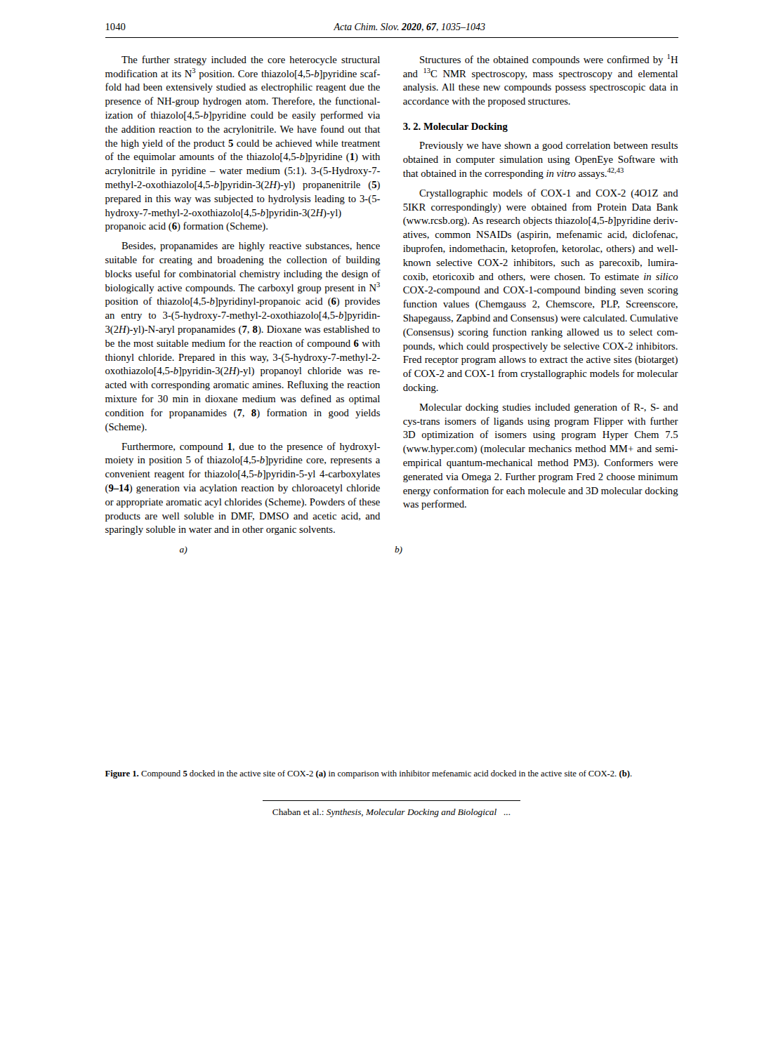1040
Acta Chim. Slov. 2020, 67, 1035–1043
The further strategy included the core heterocycle structural modification at its N3 position. Core thiazolo[4,5-b]pyridine scaffold had been extensively studied as electrophilic reagent due the presence of NH-group hydrogen atom. Therefore, the functionalization of thiazolo[4,5-b]pyridine could be easily performed via the addition reaction to the acrylonitrile. We have found out that the high yield of the product 5 could be achieved while treatment of the equimolar amounts of the thiazolo[4,5-b]pyridine (1) with acrylonitrile in pyridine – water medium (5:1). 3-(5-Hydroxy-7-methyl-2-oxothiazolo[4,5-b]pyridin-3(2H)-yl) propanenitrile (5) prepared in this way was subjected to hydrolysis leading to 3-(5-hydroxy-7-methyl-2-oxothiazolo[4,5-b]pyridin-3(2H)-yl) propanoic acid (6) formation (Scheme).
Besides, propanamides are highly reactive substances, hence suitable for creating and broadening the collection of building blocks useful for combinatorial chemistry including the design of biologically active compounds. The carboxyl group present in N3 position of thiazolo[4,5-b]pyridinyl-propanoic acid (6) provides an entry to 3-(5-hydroxy-7-methyl-2-oxothiazolo[4,5-b]pyridin-3(2H)-yl)-N-aryl propanamides (7, 8). Dioxane was established to be the most suitable medium for the reaction of compound 6 with thionyl chloride. Prepared in this way, 3-(5-hydroxy-7-methyl-2-oxothiazolo[4,5-b]pyridin-3(2H)-yl) propanoyl chloride was reacted with corresponding aromatic amines. Refluxing the reaction mixture for 30 min in dioxane medium was defined as optimal condition for propanamides (7, 8) formation in good yields (Scheme).
Furthermore, compound 1, due to the presence of hydroxyl- moiety in position 5 of thiazolo[4,5-b]pyridine core, represents a convenient reagent for thiazolo[4,5-b]pyridin-5-yl 4-carboxylates (9–14) generation via acylation reaction by chloroacetyl chloride or appropriate aromatic acyl chlorides (Scheme). Powders of these products are well soluble in DMF, DMSO and acetic acid, and sparingly soluble in water and in other organic solvents.
Structures of the obtained compounds were confirmed by 1H and 13C NMR spectroscopy, mass spectroscopy and elemental analysis. All these new compounds possess spectroscopic data in accordance with the proposed structures.
3. 2. Molecular Docking
Previously we have shown a good correlation between results obtained in computer simulation using OpenEye Software with that obtained in the corresponding in vitro assays.42,43
Crystallographic models of COX-1 and COX-2 (4O1Z and 5IKR correspondingly) were obtained from Protein Data Bank (www.rcsb.org). As research objects thiazolo[4,5-b]pyridine derivatives, common NSAIDs (aspirin, mefenamic acid, diclofenac, ibuprofen, indomethacin, ketoprofen, ketorolac, others) and well-known selective COX-2 inhibitors, such as parecoxib, lumiracoxib, etoricoxib and others, were chosen. To estimate in silico COX-2-compound and COX-1-compound binding seven scoring function values (Chemgauss 2, Chemscore, PLP, Screenscore, Shapegauss, Zapbind and Consensus) were calculated. Cumulative (Consensus) scoring function ranking allowed us to select compounds, which could prospectively be selective COX-2 inhibitors. Fred receptor program allows to extract the active sites (biotarget) of COX-2 and COX-1 from crystallographic models for molecular docking.
Molecular docking studies included generation of R-, S- and cys-trans isomers of ligands using program Flipper with further 3D optimization of isomers using program Hyper Chem 7.5 (www.hyper.com) (molecular mechanics method MM+ and semi-empirical quantum-mechanical method PM3). Conformers were generated via Omega 2. Further program Fred 2 choose minimum energy conformation for each molecule and 3D molecular docking was performed.
a)
b)
Figure 1. Compound 5 docked in the active site of COX-2 (a) in comparison with inhibitor mefenamic acid docked in the active site of COX-2. (b).
Chaban et al.: Synthesis, Molecular Docking and Biological ...